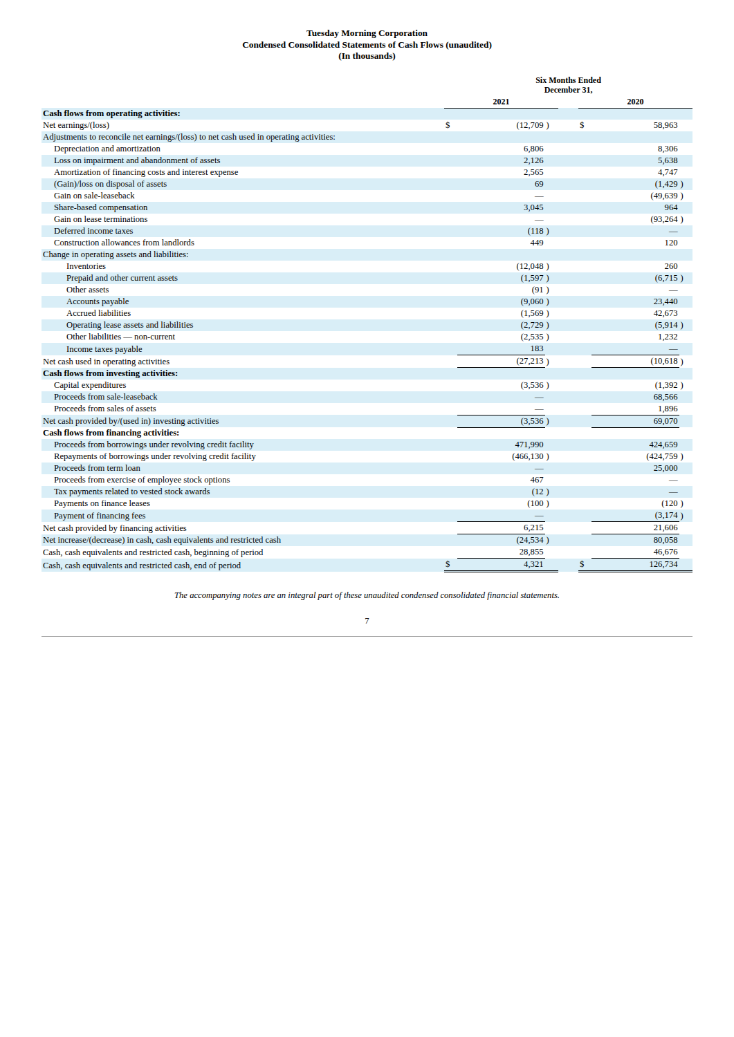Tuesday Morning Corporation
Condensed Consolidated Statements of Cash Flows (unaudited)
(In thousands)
| | | Six Months Ended December 31, |
| | | 2021 | | 2020 |
| Cash flows from operating activities: | | | | | | | | |
| Net earnings/(loss) | | $ | (12,709 | ) | | $ | 58,963 | |
| Adjustments to reconcile net earnings/(loss) to net cash used in operating activities: | | | | | | | | |
| Depreciation and amortization | | | 6,806 | | | | 8,306 | |
| Loss on impairment and abandonment of assets | | | 2,126 | | | | 5,638 | |
| Amortization of financing costs and interest expense | | | 2,565 | | | | 4,747 | |
| (Gain)/loss on disposal of assets | | | 69 | | | | (1,429 | ) |
| Gain on sale-leaseback | | | — | | | | (49,639 | ) |
| Share-based compensation | | | 3,045 | | | | 964 | |
| Gain on lease terminations | | | — | | | | (93,264 | ) |
| Deferred income taxes | | | (118 | ) | | | — | |
| Construction allowances from landlords | | | 449 | | | | 120 | |
| Change in operating assets and liabilities: | | | | | | | | |
| Inventories | | | (12,048 | ) | | | 260 | |
| Prepaid and other current assets | | | (1,597 | ) | | | (6,715 | ) |
| Other assets | | | (91 | ) | | | — | |
| Accounts payable | | | (9,060 | ) | | | 23,440 | |
| Accrued liabilities | | | (1,569 | ) | | | 42,673 | |
| Operating lease assets and liabilities | | | (2,729 | ) | | | (5,914 | ) |
| Other liabilities — non-current | | | (2,535 | ) | | | 1,232 | |
| Income taxes payable | | | 183 | | | | — | |
| Net cash used in operating activities | | | (27,213 | ) | | | (10,618 | ) |
| Cash flows from investing activities: | | | | | | | | |
| Capital expenditures | | | (3,536 | ) | | | (1,392 | ) |
| Proceeds from sale-leaseback | | | — | | | | 68,566 | |
| Proceeds from sales of assets | | | — | | | | 1,896 | |
| Net cash provided by/(used in) investing activities | | | (3,536 | ) | | | 69,070 | |
| Cash flows from financing activities: | | | | | | | | |
| Proceeds from borrowings under revolving credit facility | | | 471,990 | | | | 424,659 | |
| Repayments of borrowings under revolving credit facility | | | (466,130 | ) | | | (424,759 | ) |
| Proceeds from term loan | | | — | | | | 25,000 | |
| Proceeds from exercise of employee stock options | | | 467 | | | | — | |
| Tax payments related to vested stock awards | | | (12 | ) | | | — | |
| Payments on finance leases | | | (100 | ) | | | (120 | ) |
| Payment of financing fees | | | — | | | | (3,174 | ) |
| Net cash provided by financing activities | | | 6,215 | | | | 21,606 | |
| Net increase/(decrease) in cash, cash equivalents and restricted cash | | | (24,534 | ) | | | 80,058 | |
| Cash, cash equivalents and restricted cash, beginning of period | | | 28,855 | | | | 46,676 | |
| Cash, cash equivalents and restricted cash, end of period | | $ | 4,321 | | | $ | 126,734 | |
The accompanying notes are an integral part of these unaudited condensed consolidated financial statements.
7